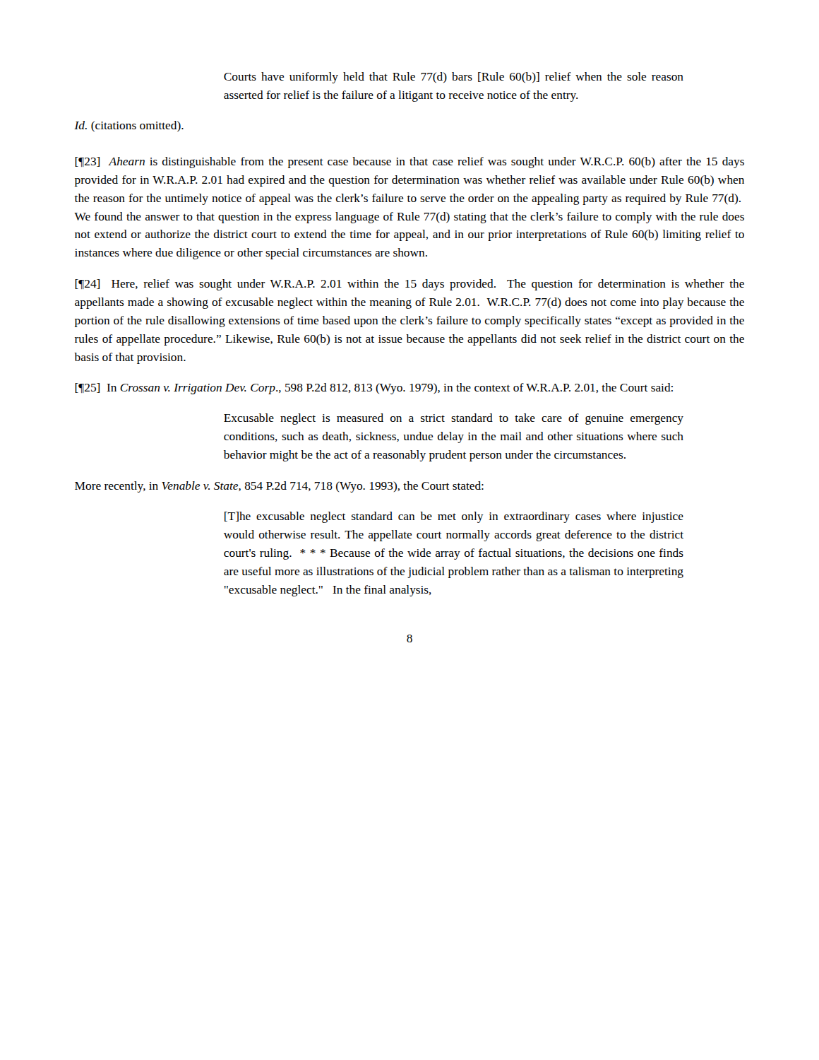Courts have uniformly held that Rule 77(d) bars [Rule 60(b)] relief when the sole reason asserted for relief is the failure of a litigant to receive notice of the entry.
Id. (citations omitted).
[¶23] Ahearn is distinguishable from the present case because in that case relief was sought under W.R.C.P. 60(b) after the 15 days provided for in W.R.A.P. 2.01 had expired and the question for determination was whether relief was available under Rule 60(b) when the reason for the untimely notice of appeal was the clerk’s failure to serve the order on the appealing party as required by Rule 77(d). We found the answer to that question in the express language of Rule 77(d) stating that the clerk’s failure to comply with the rule does not extend or authorize the district court to extend the time for appeal, and in our prior interpretations of Rule 60(b) limiting relief to instances where due diligence or other special circumstances are shown.
[¶24] Here, relief was sought under W.R.A.P. 2.01 within the 15 days provided. The question for determination is whether the appellants made a showing of excusable neglect within the meaning of Rule 2.01. W.R.C.P. 77(d) does not come into play because the portion of the rule disallowing extensions of time based upon the clerk’s failure to comply specifically states “except as provided in the rules of appellate procedure.” Likewise, Rule 60(b) is not at issue because the appellants did not seek relief in the district court on the basis of that provision.
[¶25] In Crossan v. Irrigation Dev. Corp., 598 P.2d 812, 813 (Wyo. 1979), in the context of W.R.A.P. 2.01, the Court said:
Excusable neglect is measured on a strict standard to take care of genuine emergency conditions, such as death, sickness, undue delay in the mail and other situations where such behavior might be the act of a reasonably prudent person under the circumstances.
More recently, in Venable v. State, 854 P.2d 714, 718 (Wyo. 1993), the Court stated:
[T]he excusable neglect standard can be met only in extraordinary cases where injustice would otherwise result. The appellate court normally accords great deference to the district court's ruling. * * * Because of the wide array of factual situations, the decisions one finds are useful more as illustrations of the judicial problem rather than as a talisman to interpreting "excusable neglect." In the final analysis,
8